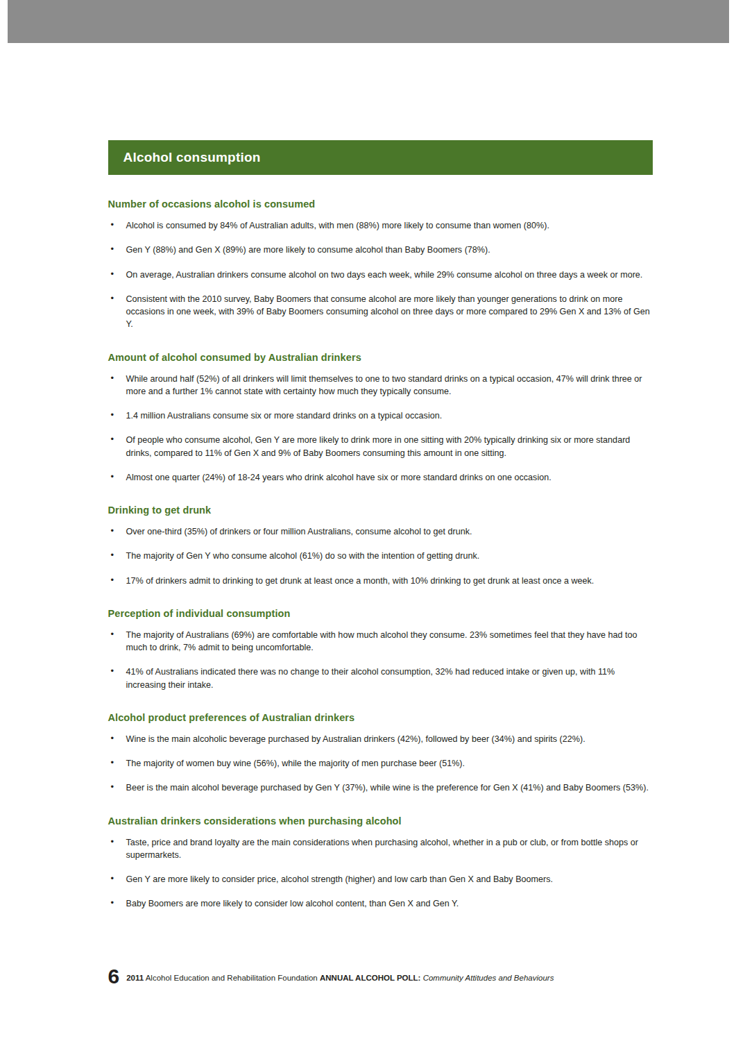Alcohol consumption
Number of occasions alcohol is consumed
Alcohol is consumed by 84% of Australian adults, with men (88%) more likely to consume than women (80%).
Gen Y (88%) and Gen X (89%) are more likely to consume alcohol than Baby Boomers (78%).
On average, Australian drinkers consume alcohol on two days each week, while 29% consume alcohol on three days a week or more.
Consistent with the 2010 survey, Baby Boomers that consume alcohol are more likely than younger generations to drink on more occasions in one week, with 39% of Baby Boomers consuming alcohol on three days or more compared to 29% Gen X and 13% of Gen Y.
Amount of alcohol consumed by Australian drinkers
While around half (52%) of all drinkers will limit themselves to one to two standard drinks on a typical occasion, 47% will drink three or more and a further 1% cannot state with certainty how much they typically consume.
1.4 million Australians consume six or more standard drinks on a typical occasion.
Of people who consume alcohol, Gen Y are more likely to drink more in one sitting with 20% typically drinking six or more standard drinks, compared to 11% of Gen X and 9% of Baby Boomers consuming this amount in one sitting.
Almost one quarter (24%) of 18-24 years who drink alcohol have six or more standard drinks on one occasion.
Drinking to get drunk
Over one-third (35%) of drinkers or four million Australians, consume alcohol to get drunk.
The majority of Gen Y who consume alcohol (61%) do so with the intention of getting drunk.
17% of drinkers admit to drinking to get drunk at least once a month, with 10% drinking to get drunk at least once a week.
Perception of individual consumption
The majority of Australians (69%) are comfortable with how much alcohol they consume. 23% sometimes feel that they have had too much to drink, 7% admit to being uncomfortable.
41% of Australians indicated there was no change to their alcohol consumption, 32% had reduced intake or given up, with 11% increasing their intake.
Alcohol product preferences of Australian drinkers
Wine is the main alcoholic beverage purchased by Australian drinkers (42%), followed by beer (34%) and spirits (22%).
The majority of women buy wine (56%), while the majority of men purchase beer (51%).
Beer is the main alcohol beverage purchased by Gen Y (37%), while wine is the preference for Gen X (41%) and Baby Boomers (53%).
Australian drinkers considerations when purchasing alcohol
Taste, price and brand loyalty are the main considerations when purchasing alcohol, whether in a pub or club, or from bottle shops or supermarkets.
Gen Y are more likely to consider price, alcohol strength (higher) and low carb than Gen X and Baby Boomers.
Baby Boomers are more likely to consider low alcohol content, than Gen X and Gen Y.
6 2011 Alcohol Education and Rehabilitation Foundation ANNUAL ALCOHOL POLL: Community Attitudes and Behaviours